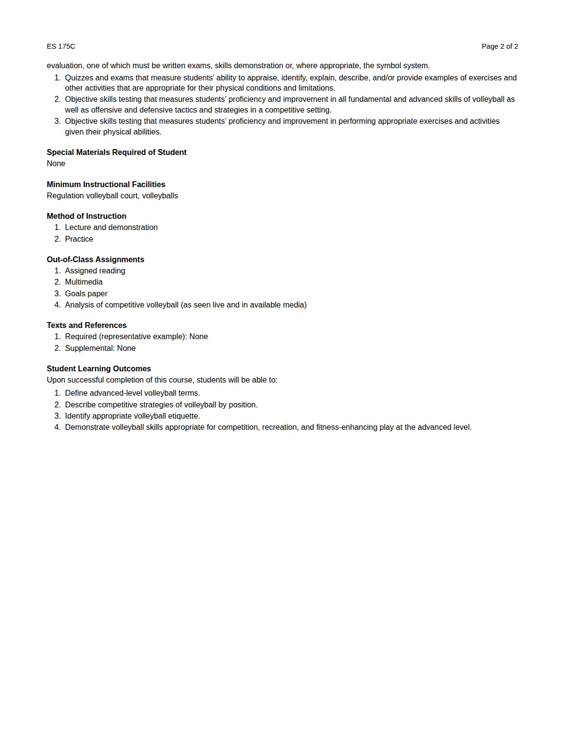ES 175C Page 2 of 2
evaluation, one of which must be written exams, skills demonstration or, where appropriate, the symbol system.
Quizzes and exams that measure students’ ability to appraise, identify, explain, describe, and/or provide examples of exercises and other activities that are appropriate for their physical conditions and limitations.
Objective skills testing that measures students’ proficiency and improvement in all fundamental and advanced skills of volleyball as well as offensive and defensive tactics and strategies in a competitive setting.
Objective skills testing that measures students’ proficiency and improvement in performing appropriate exercises and activities given their physical abilities.
Special Materials Required of Student
None
Minimum Instructional Facilities
Regulation volleyball court, volleyballs
Method of Instruction
Lecture and demonstration
Practice
Out-of-Class Assignments
Assigned reading
Multimedia
Goals paper
Analysis of competitive volleyball (as seen live and in available media)
Texts and References
Required (representative example): None
Supplemental: None
Student Learning Outcomes
Upon successful completion of this course, students will be able to:
Define advanced-level volleyball terms.
Describe competitive strategies of volleyball by position.
Identify appropriate volleyball etiquette.
Demonstrate volleyball skills appropriate for competition, recreation, and fitness-enhancing play at the advanced level.